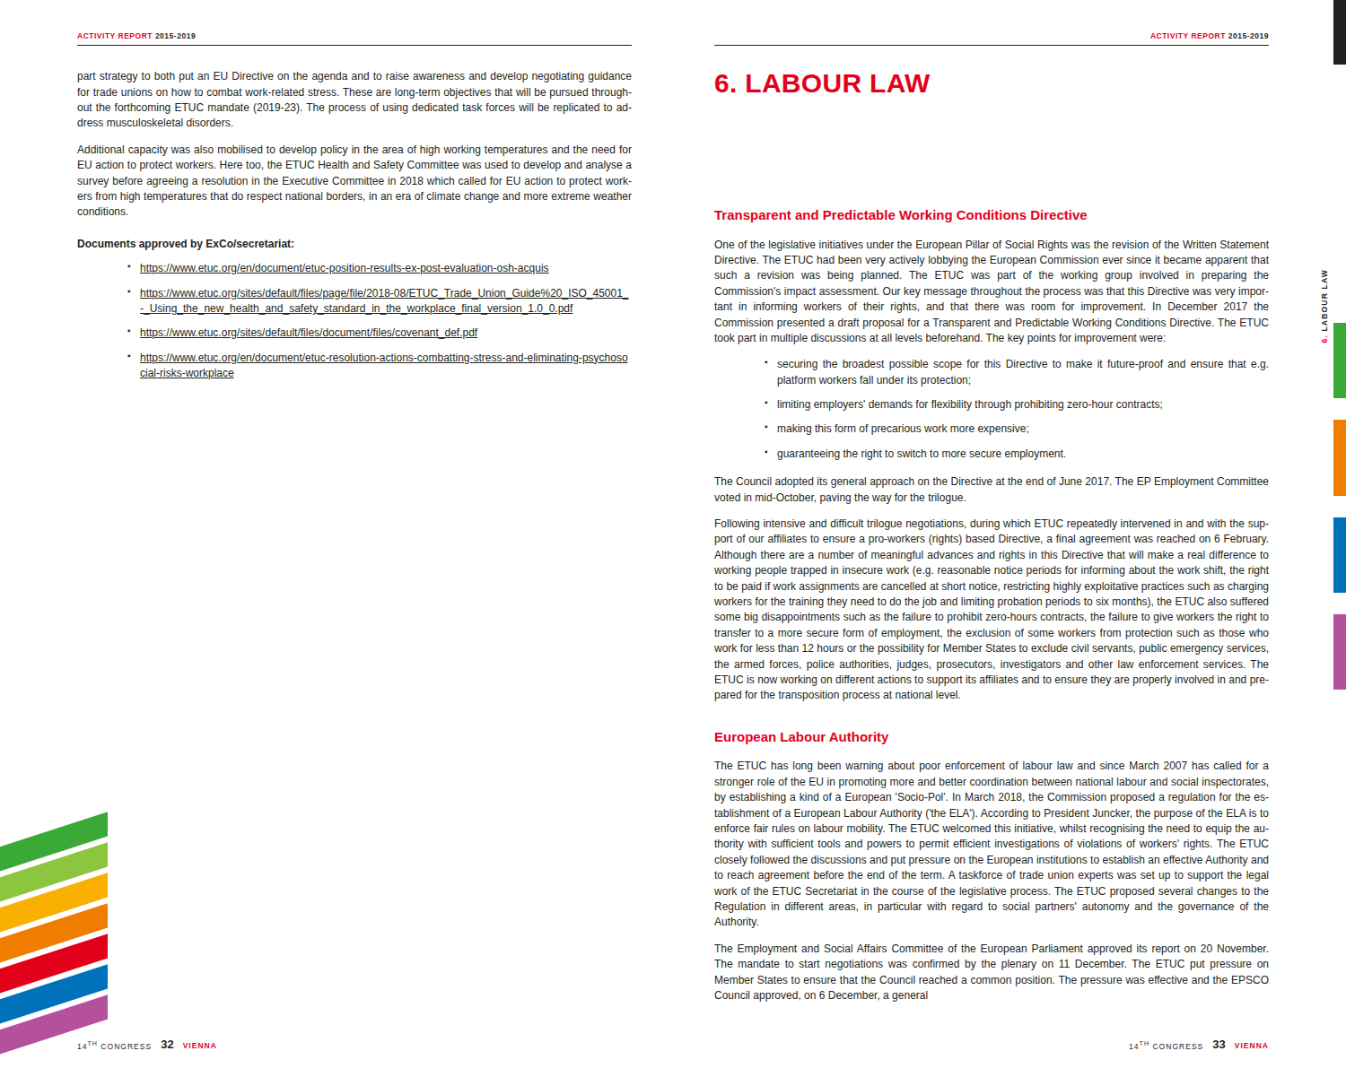Activity Report 2015-2019
part strategy to both put an EU Directive on the agenda and to raise awareness and develop negotiating guidance for trade unions on how to combat work-related stress. These are long-term objectives that will be pursued throughout the forthcoming ETUC mandate (2019-23). The process of using dedicated task forces will be replicated to address musculoskeletal disorders.
Additional capacity was also mobilised to develop policy in the area of high working temperatures and the need for EU action to protect workers. Here too, the ETUC Health and Safety Committee was used to develop and analyse a survey before agreeing a resolution in the Executive Committee in 2018 which called for EU action to protect workers from high temperatures that do respect national borders, in an era of climate change and more extreme weather conditions.
Documents approved by ExCo/secretariat:
https://www.etuc.org/en/document/etuc-position-results-ex-post-evaluation-osh-acquis
https://www.etuc.org/sites/default/files/page/file/2018-08/ETUC_Trade_Union_Guide%20_ISO_45001_-_Using_the_new_health_and_safety_standard_in_the_workplace_final_version_1.0_0.pdf
https://www.etuc.org/sites/default/files/document/files/covenant_def.pdf
https://www.etuc.org/en/document/etuc-resolution-actions-combatting-stress-and-eliminating-psychosocial-risks-workplace
14th Congress 32 Vienna
6. Labour Law
Activity Report 2015-2019
6. Labour Law
Transparent and Predictable Working Conditions Directive
One of the legislative initiatives under the European Pillar of Social Rights was the revision of the Written Statement Directive. The ETUC had been very actively lobbying the European Commission ever since it became apparent that such a revision was being planned. The ETUC was part of the working group involved in preparing the Commission's impact assessment. Our key message throughout the process was that this Directive was very important in informing workers of their rights, and that there was room for improvement. In December 2017 the Commission presented a draft proposal for a Transparent and Predictable Working Conditions Directive. The ETUC took part in multiple discussions at all levels beforehand. The key points for improvement were:
securing the broadest possible scope for this Directive to make it future-proof and ensure that e.g. platform workers fall under its protection;
limiting employers' demands for flexibility through prohibiting zero-hour contracts;
making this form of precarious work more expensive;
guaranteeing the right to switch to more secure employment.
The Council adopted its general approach on the Directive at the end of June 2017. The EP Employment Committee voted in mid-October, paving the way for the trilogue.
Following intensive and difficult trilogue negotiations, during which ETUC repeatedly intervened in and with the support of our affiliates to ensure a pro-workers (rights) based Directive, a final agreement was reached on 6 February. Although there are a number of meaningful advances and rights in this Directive that will make a real difference to working people trapped in insecure work (e.g. reasonable notice periods for informing about the work shift, the right to be paid if work assignments are cancelled at short notice, restricting highly exploitative practices such as charging workers for the training they need to do the job and limiting probation periods to six months), the ETUC also suffered some big disappointments such as the failure to prohibit zero-hours contracts, the failure to give workers the right to transfer to a more secure form of employment, the exclusion of some workers from protection such as those who work for less than 12 hours or the possibility for Member States to exclude civil servants, public emergency services, the armed forces, police authorities, judges, prosecutors, investigators and other law enforcement services. The ETUC is now working on different actions to support its affiliates and to ensure they are properly involved in and prepared for the transposition process at national level.
European Labour Authority
The ETUC has long been warning about poor enforcement of labour law and since March 2007 has called for a stronger role of the EU in promoting more and better coordination between national labour and social inspectorates, by establishing a kind of a European 'Socio-Pol'. In March 2018, the Commission proposed a regulation for the establishment of a European Labour Authority ('the ELA'). According to President Juncker, the purpose of the ELA is to enforce fair rules on labour mobility. The ETUC welcomed this initiative, whilst recognising the need to equip the authority with sufficient tools and powers to permit efficient investigations of violations of workers' rights. The ETUC closely followed the discussions and put pressure on the European institutions to establish an effective Authority and to reach agreement before the end of the term. A taskforce of trade union experts was set up to support the legal work of the ETUC Secretariat in the course of the legislative process. The ETUC proposed several changes to the Regulation in different areas, in particular with regard to social partners' autonomy and the governance of the Authority.
The Employment and Social Affairs Committee of the European Parliament approved its report on 20 November. The mandate to start negotiations was confirmed by the plenary on 11 December. The ETUC put pressure on Member States to ensure that the Council reached a common position. The pressure was effective and the EPSCO Council approved, on 6 December, a general
14th Congress 33 Vienna